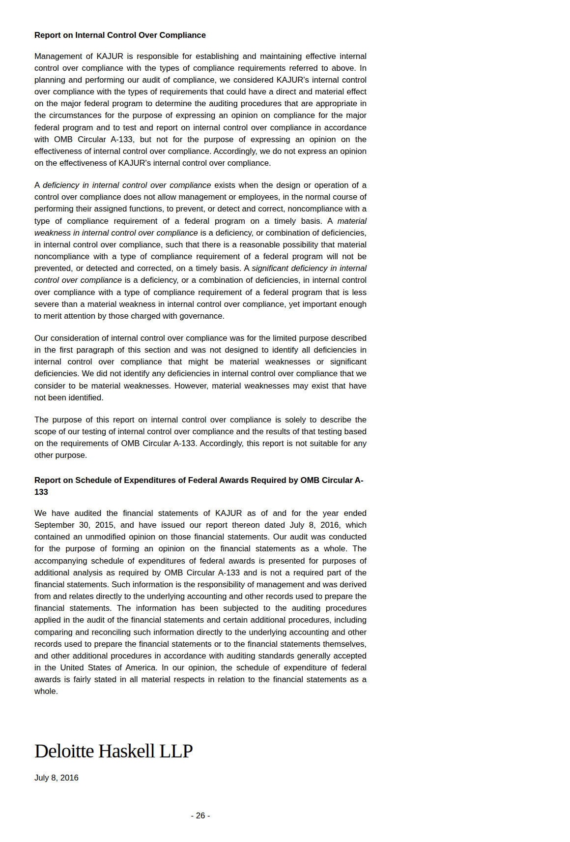Report on Internal Control Over Compliance
Management of KAJUR is responsible for establishing and maintaining effective internal control over compliance with the types of compliance requirements referred to above. In planning and performing our audit of compliance, we considered KAJUR's internal control over compliance with the types of requirements that could have a direct and material effect on the major federal program to determine the auditing procedures that are appropriate in the circumstances for the purpose of expressing an opinion on compliance for the major federal program and to test and report on internal control over compliance in accordance with OMB Circular A-133, but not for the purpose of expressing an opinion on the effectiveness of internal control over compliance. Accordingly, we do not express an opinion on the effectiveness of KAJUR's internal control over compliance.
A deficiency in internal control over compliance exists when the design or operation of a control over compliance does not allow management or employees, in the normal course of performing their assigned functions, to prevent, or detect and correct, noncompliance with a type of compliance requirement of a federal program on a timely basis. A material weakness in internal control over compliance is a deficiency, or combination of deficiencies, in internal control over compliance, such that there is a reasonable possibility that material noncompliance with a type of compliance requirement of a federal program will not be prevented, or detected and corrected, on a timely basis. A significant deficiency in internal control over compliance is a deficiency, or a combination of deficiencies, in internal control over compliance with a type of compliance requirement of a federal program that is less severe than a material weakness in internal control over compliance, yet important enough to merit attention by those charged with governance.
Our consideration of internal control over compliance was for the limited purpose described in the first paragraph of this section and was not designed to identify all deficiencies in internal control over compliance that might be material weaknesses or significant deficiencies. We did not identify any deficiencies in internal control over compliance that we consider to be material weaknesses. However, material weaknesses may exist that have not been identified.
The purpose of this report on internal control over compliance is solely to describe the scope of our testing of internal control over compliance and the results of that testing based on the requirements of OMB Circular A-133. Accordingly, this report is not suitable for any other purpose.
Report on Schedule of Expenditures of Federal Awards Required by OMB Circular A-133
We have audited the financial statements of KAJUR as of and for the year ended September 30, 2015, and have issued our report thereon dated July 8, 2016, which contained an unmodified opinion on those financial statements. Our audit was conducted for the purpose of forming an opinion on the financial statements as a whole. The accompanying schedule of expenditures of federal awards is presented for purposes of additional analysis as required by OMB Circular A-133 and is not a required part of the financial statements. Such information is the responsibility of management and was derived from and relates directly to the underlying accounting and other records used to prepare the financial statements. The information has been subjected to the auditing procedures applied in the audit of the financial statements and certain additional procedures, including comparing and reconciling such information directly to the underlying accounting and other records used to prepare the financial statements or to the financial statements themselves, and other additional procedures in accordance with auditing standards generally accepted in the United States of America. In our opinion, the schedule of expenditure of federal awards is fairly stated in all material respects in relation to the financial statements as a whole.
Deloitte Haskell LLP
July 8, 2016
- 26 -